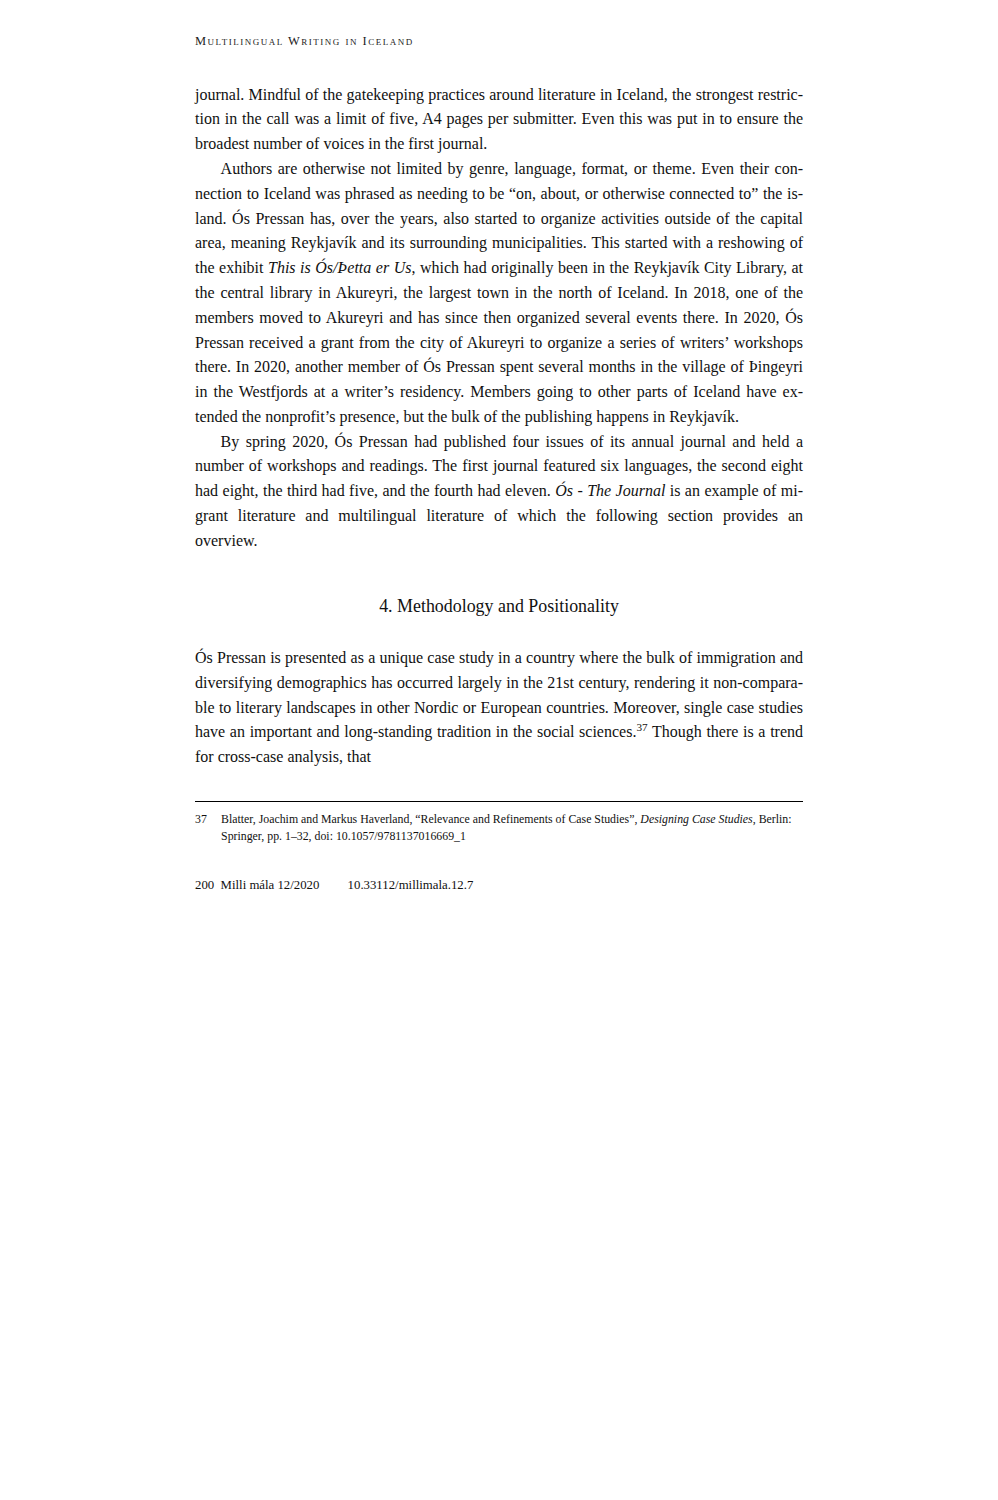Multilingual Writing in Iceland
journal. Mindful of the gatekeeping practices around literature in Iceland, the strongest restriction in the call was a limit of five, A4 pages per submitter. Even this was put in to ensure the broadest number of voices in the first journal.
Authors are otherwise not limited by genre, language, format, or theme. Even their connection to Iceland was phrased as needing to be “on, about, or otherwise connected to” the island. Ós Pressan has, over the years, also started to organize activities outside of the capital area, meaning Reykjavík and its surrounding municipalities. This started with a reshowing of the exhibit This is Ós/Þetta er Us, which had originally been in the Reykjavík City Library, at the central library in Akureyri, the largest town in the north of Iceland. In 2018, one of the members moved to Akureyri and has since then organized several events there. In 2020, Ós Pressan received a grant from the city of Akureyri to organize a series of writers’ workshops there. In 2020, another member of Ós Pressan spent several months in the village of Þingeyri in the Westfjords at a writer’s residency. Members going to other parts of Iceland have extended the nonprofit’s presence, but the bulk of the publishing happens in Reykjavík.
By spring 2020, Ós Pressan had published four issues of its annual journal and held a number of workshops and readings. The first journal featured six languages, the second eight had eight, the third had five, and the fourth had eleven. Ós - The Journal is an example of migrant literature and multilingual literature of which the following section provides an overview.
4. Methodology and Positionality
Ós Pressan is presented as a unique case study in a country where the bulk of immigration and diversifying demographics has occurred largely in the 21st century, rendering it non-comparable to literary landscapes in other Nordic or European countries. Moreover, single case studies have an important and long-standing tradition in the social sciences.37 Though there is a trend for cross-case analysis, that
37 Blatter, Joachim and Markus Haverland, “Relevance and Refinements of Case Studies”, Designing Case Studies, Berlin: Springer, pp. 1–32, doi: 10.1057/9781137016669_1
200 Milli mála 12/2020 10.33112/millimala.12.7